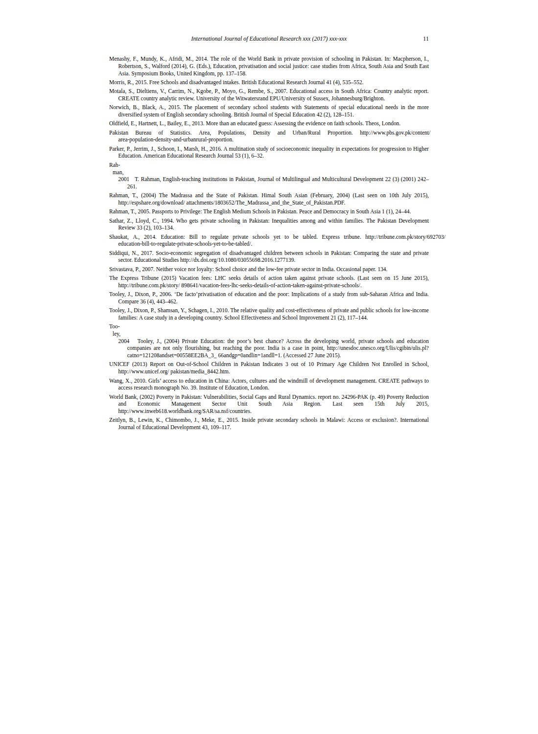International Journal of Educational Research xxx (2017) xxx-xxx 11
Menashy, F., Mundy, K., Afridi, M., 2014. The role of the World Bank in private provision of schooling in Pakistan. In: Macpherson, I., Robertson, S., Walford (2014), G. (Eds.), Education, privatisation and social justice: case studies from Africa, South Asia and South East Asia. Symposium Books, United Kingdom, pp. 137–158.
Morris, R., 2015. Free Schools and disadvantaged intakes. British Educational Research Journal 41 (4), 535–552.
Motala, S., Dieltiens, V., Carrim, N., Kgobe, P., Moyo, G., Rembe, S., 2007. Educational access in South Africa: Country analytic report. CREATE country analytic review. University of the Witwatersrand EPU/University of Sussex, Johannesburg/Brighton.
Norwich, B., Black, A., 2015. The placement of secondary school students with Statements of special educational needs in the more diversified system of English secondary schooling. British Journal of Special Education 42 (2), 128–151.
Oldfield, E., Hartnett, L., Bailey, E., 2013. More than an educated guess: Assessing the evidence on faith schools. Theos, London.
Pakistan Bureau of Statistics. Area, Populations, Density and Urban/Rural Proportion. http://www.pbs.gov.pk/content/ area-population-density-and-urbanrural-proportion.
Parker, P., Jerrim, J., Schoon, I., Marsh, H., 2016. A multination study of socioeconomic inequality in expectations for progression to Higher Education. American Educational Research Journal 53 (1), 6–32.
Rah-
man,
2001 T. Rahman, English-teaching institutions in Pakistan, Journal of Multilingual and Multicultural Development 22 (3) (2001) 242–261.
Rahman, T., (2004) The Madrassa and the State of Pakistan. Himal South Asian (February, 2004) (Last seen on 10th July 2015), http://espshare.org/download/ attachments/1803652/The_Madrassa_and_the_State_of_Pakistan.PDF.
Rahman, T., 2005. Passports to Privilege: The English Medium Schools in Pakistan. Peace and Democracy in South Asia 1 (1), 24–44.
Sathar, Z., Lloyd, C., 1994. Who gets private schooling in Pakistan: Inequalities among and within families. The Pakistan Development Review 33 (2), 103–134.
Shaukat, A., 2014. Education: Bill to regulate private schools yet to be tabled. Express tribune. http://tribune.com.pk/story/692703/ education-bill-to-regulate-private-schools-yet-to-be-tabled/.
Siddiqui, N., 2017. Socio-economic segregation of disadvantaged children between schools in Pakistan: Comparing the state and private sector. Educational Studies http://dx.doi.org/10.1080/03055698.2016.1277139.
Srivastava, P., 2007. Neither voice nor loyalty: School choice and the low-fee private sector in India. Occasional paper. 134.
The Express Tribune (2015) Vacation fees: LHC seeks details of action taken against private schools. (Last seen on 15 June 2015), http://tribune.com.pk/story/ 898641/vacation-fees-lhc-seeks-details-of-action-taken-against-private-schools/.
Tooley, J., Dixon, P., 2006. ‘De facto’privatisation of education and the poor: Implications of a study from sub-Saharan Africa and India. Compare 36 (4), 443–462.
Tooley, J., Dixon, P., Shamsan, Y., Schagen, I., 2010. The relative quality and cost-effectiveness of private and public schools for low-income families: A case study in a developing country. School Effectiveness and School Improvement 21 (2), 117–144.
Too-
ley,
2004 Tooley, J., (2004) Private Education: the poor’s best chance? Across the developing world, private schools and education companies are not only flourishing, but reaching the poor. India is a case in point, http://unesdoc.unesco.org/Ulis/cgibin/ulis.pl?catno=121208andset=00558EE2BA_3_ 66andgp=0andlin=1andll=1. (Accessed 27 June 2015).
UNICEF (2013) Report on Out-of-School Children in Pakistan Indicates 3 out of 10 Primary Age Children Not Enrolled in School, http://www.unicef.org/ pakistan/media_8442.htm.
Wang, X., 2010. Girls’ access to education in China: Actors, cultures and the windmill of development management. CREATE pathways to access research monograph No. 39. Institute of Education, London.
World Bank, (2002) Poverty in Pakistan: Vulnerabilities, Social Gaps and Rural Dynamics. report no. 24296-PAK (p. 49) Poverty Reduction and Economic Management Sector Unit South Asia Region. Last seen 15th July 2015, http://www.inweb618.worldbank.org/SAR/sa.nsf/countries.
Zeitlyn, B., Lewin, K., Chimombo, J., Meke, E., 2015. Inside private secondary schools in Malawi: Access or exclusion?. International Journal of Educational Development 43, 109–117.